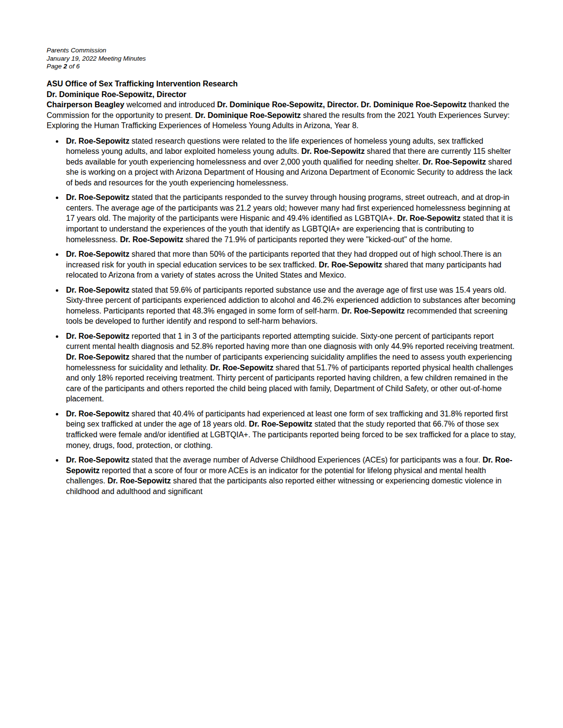Parents Commission
January 19, 2022 Meeting Minutes
Page 2 of 6
ASU Office of Sex Trafficking Intervention Research
Dr. Dominique Roe-Sepowitz, Director
Chairperson Beagley welcomed and introduced Dr. Dominique Roe-Sepowitz, Director. Dr. Dominique Roe-Sepowitz thanked the Commission for the opportunity to present. Dr. Dominique Roe-Sepowitz shared the results from the 2021 Youth Experiences Survey: Exploring the Human Trafficking Experiences of Homeless Young Adults in Arizona, Year 8.
Dr. Roe-Sepowitz stated research questions were related to the life experiences of homeless young adults, sex trafficked homeless young adults, and labor exploited homeless young adults. Dr. Roe-Sepowitz shared that there are currently 115 shelter beds available for youth experiencing homelessness and over 2,000 youth qualified for needing shelter. Dr. Roe-Sepowitz shared she is working on a project with Arizona Department of Housing and Arizona Department of Economic Security to address the lack of beds and resources for the youth experiencing homelessness.
Dr. Roe-Sepowitz stated that the participants responded to the survey through housing programs, street outreach, and at drop-in centers. The average age of the participants was 21.2 years old; however many had first experienced homelessness beginning at 17 years old. The majority of the participants were Hispanic and 49.4% identified as LGBTQIA+. Dr. Roe-Sepowitz stated that it is important to understand the experiences of the youth that identify as LGBTQIA+ are experiencing that is contributing to homelessness. Dr. Roe-Sepowitz shared the 71.9% of participants reported they were "kicked-out" of the home.
Dr. Roe-Sepowitz shared that more than 50% of the participants reported that they had dropped out of high school.There is an increased risk for youth in special education services to be sex trafficked. Dr. Roe-Sepowitz shared that many participants had relocated to Arizona from a variety of states across the United States and Mexico.
Dr. Roe-Sepowitz stated that 59.6% of participants reported substance use and the average age of first use was 15.4 years old. Sixty-three percent of participants experienced addiction to alcohol and 46.2% experienced addiction to substances after becoming homeless. Participants reported that 48.3% engaged in some form of self-harm. Dr. Roe-Sepowitz recommended that screening tools be developed to further identify and respond to self-harm behaviors.
Dr. Roe-Sepowitz reported that 1 in 3 of the participants reported attempting suicide. Sixty-one percent of participants report current mental health diagnosis and 52.8% reported having more than one diagnosis with only 44.9% reported receiving treatment. Dr. Roe-Sepowitz shared that the number of participants experiencing suicidality amplifies the need to assess youth experiencing homelessness for suicidality and lethality. Dr. Roe-Sepowitz shared that 51.7% of participants reported physical health challenges and only 18% reported receiving treatment. Thirty percent of participants reported having children, a few children remained in the care of the participants and others reported the child being placed with family, Department of Child Safety, or other out-of-home placement.
Dr. Roe-Sepowitz shared that 40.4% of participants had experienced at least one form of sex trafficking and 31.8% reported first being sex trafficked at under the age of 18 years old. Dr. Roe-Sepowitz stated that the study reported that 66.7% of those sex trafficked were female and/or identified at LGBTQIA+. The participants reported being forced to be sex trafficked for a place to stay, money, drugs, food, protection, or clothing.
Dr. Roe-Sepowitz stated that the average number of Adverse Childhood Experiences (ACEs) for participants was a four. Dr. Roe-Sepowitz reported that a score of four or more ACEs is an indicator for the potential for lifelong physical and mental health challenges. Dr. Roe-Sepowitz shared that the participants also reported either witnessing or experiencing domestic violence in childhood and adulthood and significant